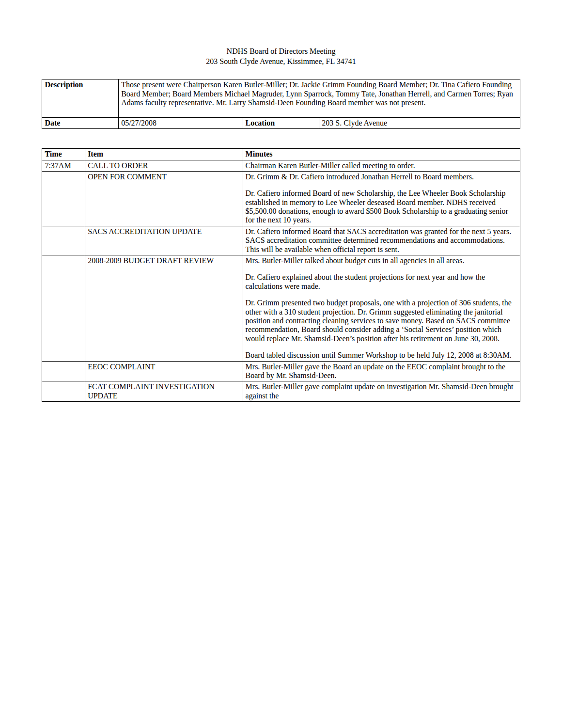NDHS Board of Directors Meeting
203 South Clyde Avenue, Kissimmee, FL 34741
| Description | Those present were Chairperson Karen Butler-Miller; Dr. Jackie Grimm Founding Board Member; Dr. Tina Cafiero Founding Board Member; Board Members Michael Magruder, Lynn Sparrock, Tommy Tate, Jonathan Herrell, and Carmen Torres; Ryan Adams faculty representative. Mr. Larry Shamsid-Deen Founding Board member was not present. |
| Date | 05/27/2008 | Location | 203 S. Clyde Avenue |
| Time | Item | Minutes |
| --- | --- | --- |
| 7:37AM | CALL TO ORDER | Chairman Karen Butler-Miller called meeting to order. |
| | OPEN FOR COMMENT | Dr. Grimm & Dr. Cafiero introduced Jonathan Herrell to Board members. Dr. Cafiero informed Board of new Scholarship, the Lee Wheeler Book Scholarship established in memory to Lee Wheeler deseased Board member. NDHS received $5,500.00 donations, enough to award $500 Book Scholarship to a graduating senior for the next 10 years. |
| | SACS ACCREDITATION UPDATE | Dr. Cafiero informed Board that SACS accreditation was granted for the next 5 years. SACS accreditation committee determined recommendations and accommodations. This will be available when official report is sent. |
| | 2008-2009 BUDGET DRAFT REVIEW | Mrs. Butler-Miller talked about budget cuts in all agencies in all areas. Dr. Cafiero explained about the student projections for next year and how the calculations were made. Dr. Grimm presented two budget proposals, one with a projection of 306 students, the other with a 310 student projection. Dr. Grimm suggested eliminating the janitorial position and contracting cleaning services to save money. Based on SACS committee recommendation, Board should consider adding a ‘Social Services’ position which would replace Mr. Shamsid-Deen’s position after his retirement on June 30, 2008. Board tabled discussion until Summer Workshop to be held July 12, 2008 at 8:30AM. |
| | EEOC COMPLAINT | Mrs. Butler-Miller gave the Board an update on the EEOC complaint brought to the Board by Mr. Shamsid-Deen. |
| | FCAT COMPLAINT INVESTIGATION UPDATE | Mrs. Butler-Miller gave complaint update on investigation Mr. Shamsid-Deen brought against the |